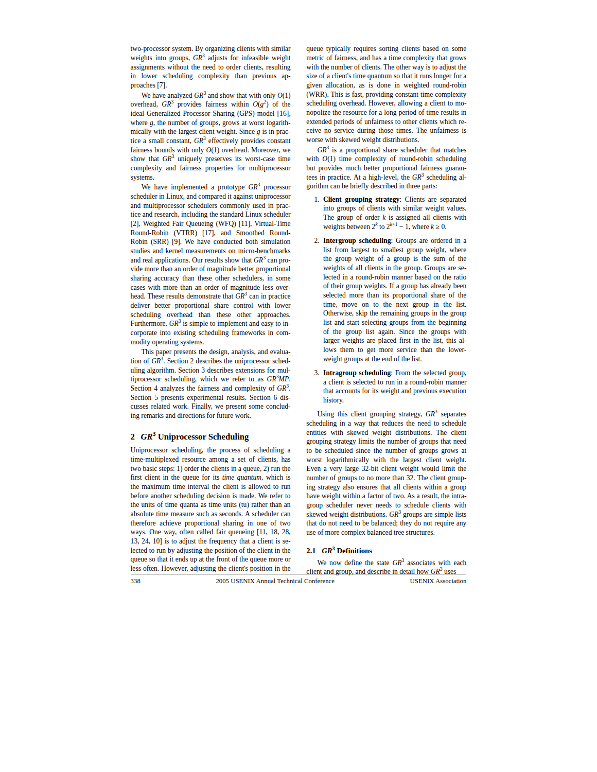two-processor system. By organizing clients with similar weights into groups, GR3 adjusts for infeasible weight assignments without the need to order clients, resulting in lower scheduling complexity than previous approaches [7].
We have analyzed GR3 and show that with only O(1) overhead, GR3 provides fairness within O(g2) of the ideal Generalized Processor Sharing (GPS) model [16], where g, the number of groups, grows at worst logarithmically with the largest client weight. Since g is in practice a small constant, GR3 effectively provides constant fairness bounds with only O(1) overhead. Moreover, we show that GR3 uniquely preserves its worst-case time complexity and fairness properties for multiprocessor systems.
We have implemented a prototype GR3 processor scheduler in Linux, and compared it against uniprocessor and multiprocessor schedulers commonly used in practice and research, including the standard Linux scheduler [2], Weighted Fair Queueing (WFQ) [11], Virtual-Time Round-Robin (VTRR) [17], and Smoothed Round-Robin (SRR) [9]. We have conducted both simulation studies and kernel measurements on micro-benchmarks and real applications. Our results show that GR3 can provide more than an order of magnitude better proportional sharing accuracy than these other schedulers, in some cases with more than an order of magnitude less overhead. These results demonstrate that GR3 can in practice deliver better proportional share control with lower scheduling overhead than these other approaches. Furthermore, GR3 is simple to implement and easy to incorporate into existing scheduling frameworks in commodity operating systems.
This paper presents the design, analysis, and evaluation of GR3. Section 2 describes the uniprocessor scheduling algorithm. Section 3 describes extensions for multiprocessor scheduling, which we refer to as GR3MP. Section 4 analyzes the fairness and complexity of GR3. Section 5 presents experimental results. Section 6 discusses related work. Finally, we present some concluding remarks and directions for future work.
2 GR3 Uniprocessor Scheduling
Uniprocessor scheduling, the process of scheduling a time-multiplexed resource among a set of clients, has two basic steps: 1) order the clients in a queue, 2) run the first client in the queue for its time quantum, which is the maximum time interval the client is allowed to run before another scheduling decision is made. We refer to the units of time quanta as time units (tu) rather than an absolute time measure such as seconds. A scheduler can therefore achieve proportional sharing in one of two ways. One way, often called fair queueing [11, 18, 28, 13, 24, 10] is to adjust the frequency that a client is selected to run by adjusting the position of the client in the queue so that it ends up at the front of the queue more or less often. However, adjusting the client's position in the queue typically requires sorting clients based on some metric of fairness, and has a time complexity that grows with the number of clients. The other way is to adjust the size of a client's time quantum so that it runs longer for a given allocation, as is done in weighted round-robin (WRR). This is fast, providing constant time complexity scheduling overhead. However, allowing a client to monopolize the resource for a long period of time results in extended periods of unfairness to other clients which receive no service during those times. The unfairness is worse with skewed weight distributions.
GR3 is a proportional share scheduler that matches with O(1) time complexity of round-robin scheduling but provides much better proportional fairness guarantees in practice. At a high-level, the GR3 scheduling algorithm can be briefly described in three parts:
Client grouping strategy: Clients are separated into groups of clients with similar weight values. The group of order k is assigned all clients with weights between 2k to 2k+1 − 1, where k ≥ 0.
Intergroup scheduling: Groups are ordered in a list from largest to smallest group weight, where the group weight of a group is the sum of the weights of all clients in the group. Groups are selected in a round-robin manner based on the ratio of their group weights. If a group has already been selected more than its proportional share of the time, move on to the next group in the list. Otherwise, skip the remaining groups in the group list and start selecting groups from the beginning of the group list again. Since the groups with larger weights are placed first in the list, this allows them to get more service than the lower-weight groups at the end of the list.
Intragroup scheduling: From the selected group, a client is selected to run in a round-robin manner that accounts for its weight and previous execution history.
Using this client grouping strategy, GR3 separates scheduling in a way that reduces the need to schedule entities with skewed weight distributions. The client grouping strategy limits the number of groups that need to be scheduled since the number of groups grows at worst logarithmically with the largest client weight. Even a very large 32-bit client weight would limit the number of groups to no more than 32. The client grouping strategy also ensures that all clients within a group have weight within a factor of two. As a result, the intragroup scheduler never needs to schedule clients with skewed weight distributions. GR3 groups are simple lists that do not need to be balanced; they do not require any use of more complex balanced tree structures.
2.1 GR3 Definitions
We now define the state GR3 associates with each client and group, and describe in detail how GR3 uses
338
2005 USENIX Annual Technical Conference
USENIX Association